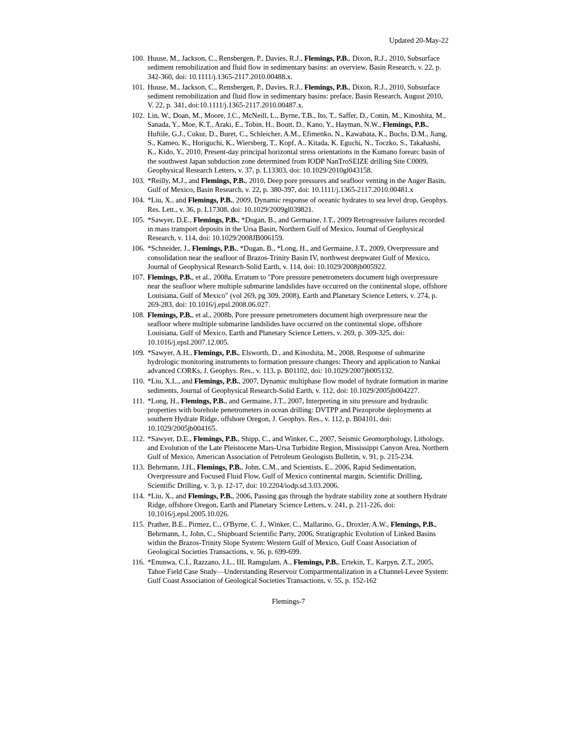Updated 20-May-22
100. Huuse, M., Jackson, C., Rensbergen, P., Davies, R.J., Flemings, P.B., Dixon, R.J., 2010, Subsurface sediment remobilization and fluid flow in sedimentary basins: an overview, Basin Research, v. 22, p. 342-360, doi: 10.1111/j.1365-2117.2010.00488.x.
101. Huuse, M., Jackson, C., Rensbergen, P., Davies, R.J., Flemings, P.B., Dixon, R.J., 2010, Subsurface sediment remobilization and fluid flow in sedimentary basins: preface, Basin Research, August 2010, V. 22, p. 341, doi:10.1111/j.1365-2117.2010.00487.x.
102. Lin, W., Doan, M., Moore, J.C., McNeill, L., Byrne, T.B., Ito, T., Saffer, D., Conin, M., Kinoshita, M., Sanada, Y., Moe, K.T., Araki, E., Tobin, H., Boutt, D., Kano, Y., Hayman, N.W., Flemings, P.B., Huftile, G.J., Cukur, D., Buret, C., Schleicher, A.M., Efimenko, N., Kawabata, K., Buchs, D.M., Jiang, S., Kameo, K., Horiguchi, K., Wiersberg, T., Kopf, A., Kitada, K. Eguchi, N., Toczko, S., Takahashi, K., Kido, Y., 2010, Present-day principal horizontal stress orientations in the Kumano forearc basin of the southwest Japan subduction zone determined from IODP NanTroSEIZE drilling Site C0009, Geophysical Research Letters, v. 37, p. L13303, doi: 10.1029/2010gl043158.
103.*Reilly, M.J., and Flemings, P.B., 2010, Deep pore pressures and seafloor venting in the Auger Basin, Gulf of Mexico, Basin Research, v. 22, p. 380-397, doi: 10.1111/j.1365-2117.2010.00481.x
104.*Liu, X., and Flemings, P.B., 2009, Dynamic response of oceanic hydrates to sea level drop, Geophys. Res. Lett., v. 36, p. L17308, doi: 10.1029/2009gl039821.
105.*Sawyer, D.E., Flemings, P.B., *Dugan, B., and Germaine, J.T., 2009 Retrogressive failures recorded in mass transport deposits in the Ursa Basin, Northern Gulf of Mexico, Journal of Geophysical Research, v. 114, doi: 10.1029/2008JB006159.
106.*Schneider, J., Flemings, P.B., *Dugan, B., *Long, H., and Germaine, J.T., 2009, Overpressure and consolidation near the seafloor of Brazos-Trinity Basin IV, northwest deepwater Gulf of Mexico, Journal of Geophysical Research-Solid Earth, v. 114, doi: 10.1029/2008jb005922.
107. Flemings, P.B., et al., 2008a, Erratum to "Pore pressure penetrometers document high overpressure near the seafloor where multiple submarine landslides have occurred on the continental slope, offshore Louisiana, Gulf of Mexico" (vol 269, pg 309, 2008), Earth and Planetary Science Letters, v. 274, p. 269-283, doi: 10.1016/j.epsl.2008.06.027.
108. Flemings, P.B., et al., 2008b, Pore pressure penetrometers document high overpressure near the seafloor where multiple submarine landslides have occurred on the continental slope, offshore Louisiana, Gulf of Mexico, Earth and Planetary Science Letters, v. 269, p. 309-325, doi: 10.1016/j.epsl.2007.12.005.
109.*Sawyer, A.H., Flemings, P.B., Elsworth, D., and Kinoshita, M., 2008, Response of submarine hydrologic monitoring instruments to formation pressure changes: Theory and application to Nankai advanced CORKs, J. Geophys. Res., v. 113, p. B01102, doi: 10.1029/2007jb005132.
110.*Liu, X.L., and Flemings, P.B., 2007, Dynamic multiphase flow model of hydrate formation in marine sediments, Journal of Geophysical Research-Solid Earth, v. 112, doi: 10.1029/2005jb004227.
111.*Long, H., Flemings, P.B., and Germaine, J.T., 2007, Interpreting in situ pressure and hydraulic properties with borehole penetrometers in ocean drilling: DVTPP and Piezoprobe deployments at southern Hydrate Ridge, offshore Oregon, J. Geophys. Res., v. 112, p. B04101, doi: 10.1029/2005jb004165.
112.*Sawyer, D.E., Flemings, P.B., Shipp, C., and Winker, C., 2007, Seismic Geomorphology, Lithology, and Evolution of the Late Pleistocene Mars-Ursa Turbidite Region, Mississippi Canyon Area, Northern Gulf of Mexico, American Association of Petroleum Geologists Bulletin, v. 91, p. 215-234.
113. Behrmann, J.H., Flemings, P.B., John, C.M., and Scientists, E., 2006, Rapid Sedimentation, Overpressure and Focused Fluid Flow, Gulf of Mexico continental margin, Scientific Drilling, Scientific Drilling, v. 3, p. 12-17, doi: 10.2204/iodp.sd.3.03.2006.
114.*Liu, X., and Flemings, P.B., 2006, Passing gas through the hydrate stability zone at southern Hydrate Ridge, offshore Oregon, Earth and Planetary Science Letters, v. 241, p. 211-226, doi: 10.1016/j.epsl.2005.10.026.
115. Prather, B.E., Pirmez, C., O'Byrne, C. J., Winker, C., Mallarino, G., Droxler, A.W., Flemings, P.B., Behrmann, J., John, C., Shipboard Scientific Party, 2006, Stratigraphic Evolution of Linked Basins within the Brazos-Trinity Slope System: Western Gulf of Mexico, Gulf Coast Association of Geological Societies Transactions, v. 56, p. 699-699.
116.*Enunwa, C.I., Razzano, J.L., III, Ramgulam, A., Flemings, P.B., Ertekin, T., Karpyn, Z.T., 2005, Tahoe Field Case Study—Understanding Reservoir Compartmentalization in a Channel-Levee System: Gulf Coast Association of Geological Societies Transactions, v. 55, p. 152-162
Flemings-7